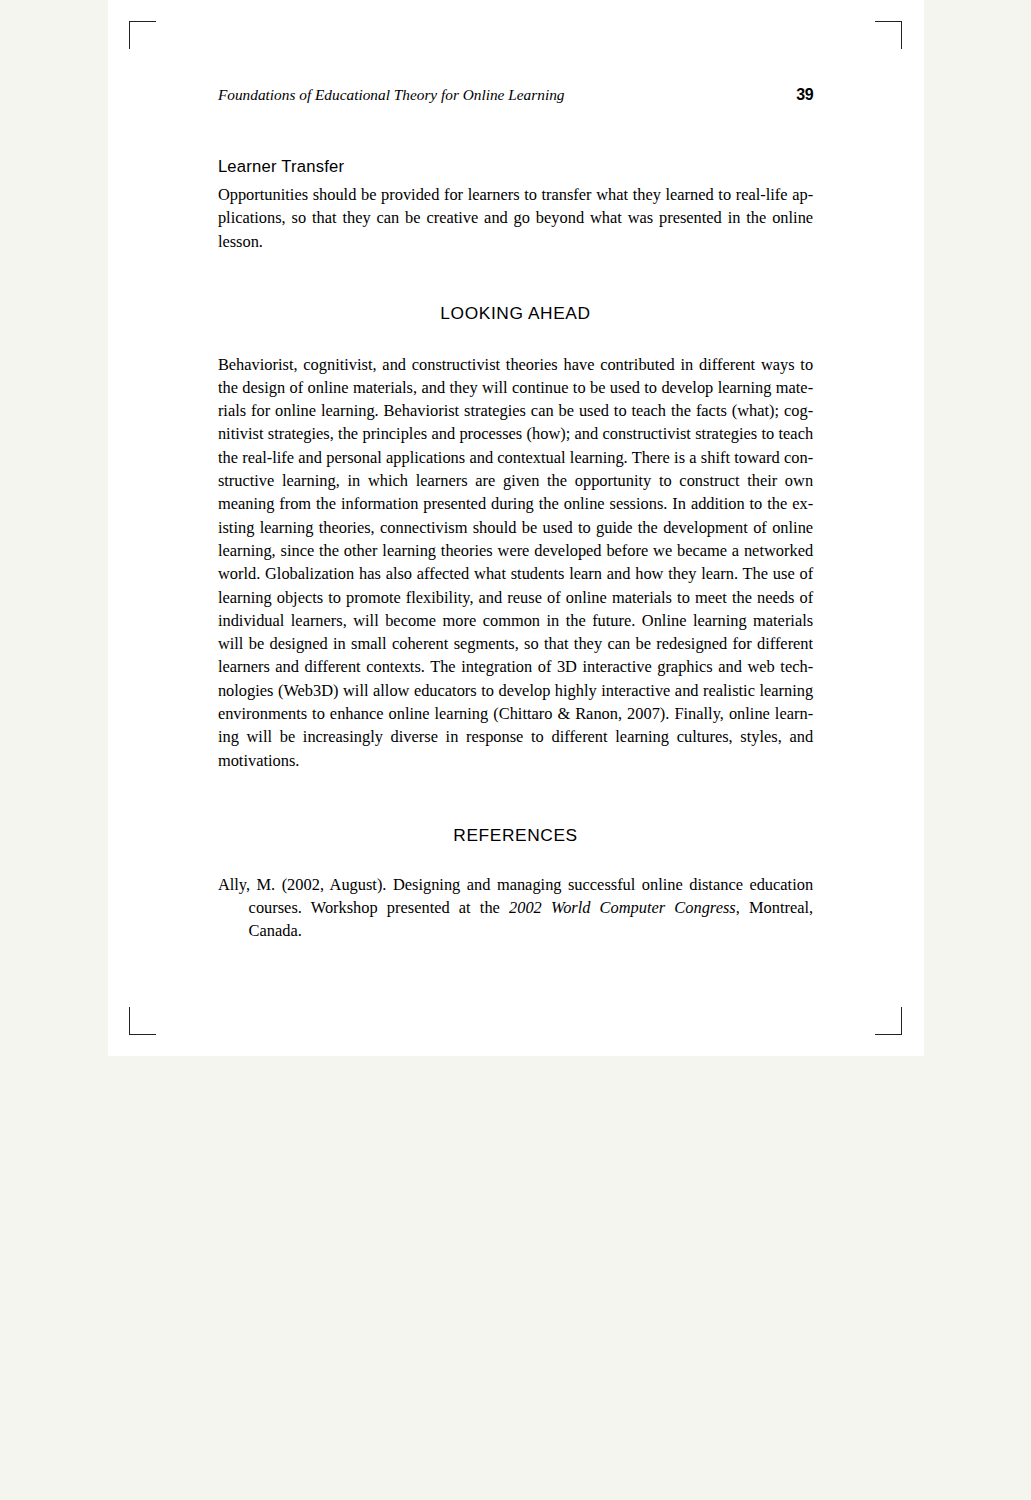Foundations of Educational Theory for Online Learning 39
Learner Transfer
Opportunities should be provided for learners to transfer what they learned to real-life applications, so that they can be creative and go beyond what was presented in the online lesson.
LOOKING AHEAD
Behaviorist, cognitivist, and constructivist theories have contributed in different ways to the design of online materials, and they will continue to be used to develop learning materials for online learning. Behaviorist strategies can be used to teach the facts (what); cognitivist strategies, the principles and processes (how); and constructivist strategies to teach the real-life and personal applications and contextual learning. There is a shift toward constructive learning, in which learners are given the opportunity to construct their own meaning from the information presented during the online sessions. In addition to the existing learning theories, connectivism should be used to guide the development of online learning, since the other learning theories were developed before we became a networked world. Globalization has also affected what students learn and how they learn. The use of learning objects to promote flexibility, and reuse of online materials to meet the needs of individual learners, will become more common in the future. Online learning materials will be designed in small coherent segments, so that they can be redesigned for different learners and different contexts. The integration of 3D interactive graphics and web technologies (Web3D) will allow educators to develop highly interactive and realistic learning environments to enhance online learning (Chittaro & Ranon, 2007). Finally, online learning will be increasingly diverse in response to different learning cultures, styles, and motivations.
REFERENCES
Ally, M. (2002, August). Designing and managing successful online distance education courses. Workshop presented at the 2002 World Computer Congress, Montreal, Canada.